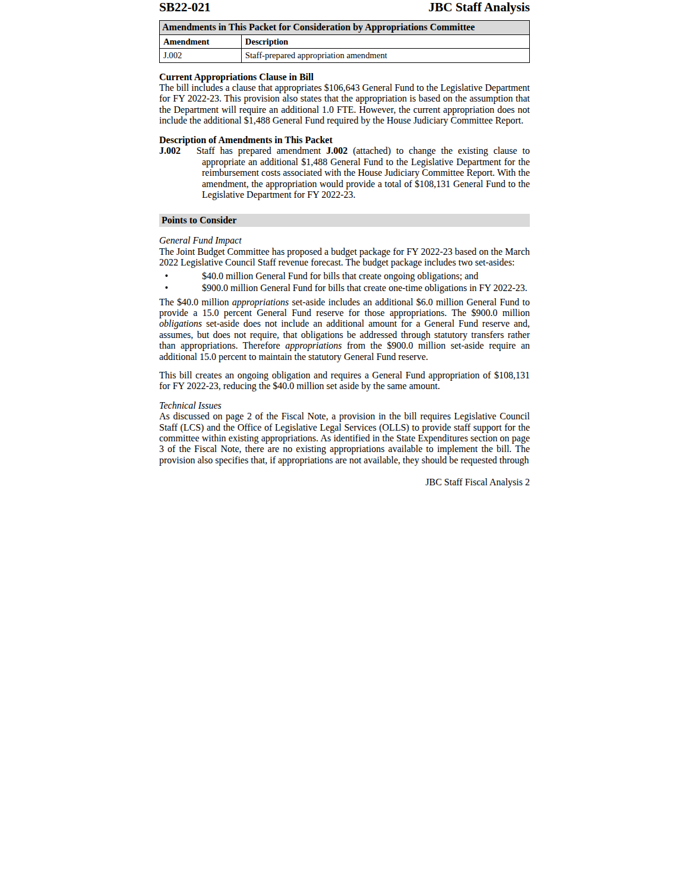SB22-021
JBC Staff Analysis
Amendments in This Packet for Consideration by Appropriations Committee
| Amendment | Description |
| --- | --- |
| J.002 | Staff-prepared appropriation amendment |
Current Appropriations Clause in Bill
The bill includes a clause that appropriates $106,643 General Fund to the Legislative Department for FY 2022-23. This provision also states that the appropriation is based on the assumption that the Department will require an additional 1.0 FTE. However, the current appropriation does not include the additional $1,488 General Fund required by the House Judiciary Committee Report.
Description of Amendments in This Packet
J.002 Staff has prepared amendment J.002 (attached) to change the existing clause to appropriate an additional $1,488 General Fund to the Legislative Department for the reimbursement costs associated with the House Judiciary Committee Report. With the amendment, the appropriation would provide a total of $108,131 General Fund to the Legislative Department for FY 2022-23.
Points to Consider
General Fund Impact
The Joint Budget Committee has proposed a budget package for FY 2022-23 based on the March 2022 Legislative Council Staff revenue forecast. The budget package includes two set-asides:
$40.0 million General Fund for bills that create ongoing obligations; and
$900.0 million General Fund for bills that create one-time obligations in FY 2022-23.
The $40.0 million appropriations set-aside includes an additional $6.0 million General Fund to provide a 15.0 percent General Fund reserve for those appropriations. The $900.0 million obligations set-aside does not include an additional amount for a General Fund reserve and, assumes, but does not require, that obligations be addressed through statutory transfers rather than appropriations. Therefore appropriations from the $900.0 million set-aside require an additional 15.0 percent to maintain the statutory General Fund reserve.
This bill creates an ongoing obligation and requires a General Fund appropriation of $108,131 for FY 2022-23, reducing the $40.0 million set aside by the same amount.
Technical Issues
As discussed on page 2 of the Fiscal Note, a provision in the bill requires Legislative Council Staff (LCS) and the Office of Legislative Legal Services (OLLS) to provide staff support for the committee within existing appropriations. As identified in the State Expenditures section on page 3 of the Fiscal Note, there are no existing appropriations available to implement the bill. The provision also specifies that, if appropriations are not available, they should be requested through
JBC Staff Fiscal Analysis 2